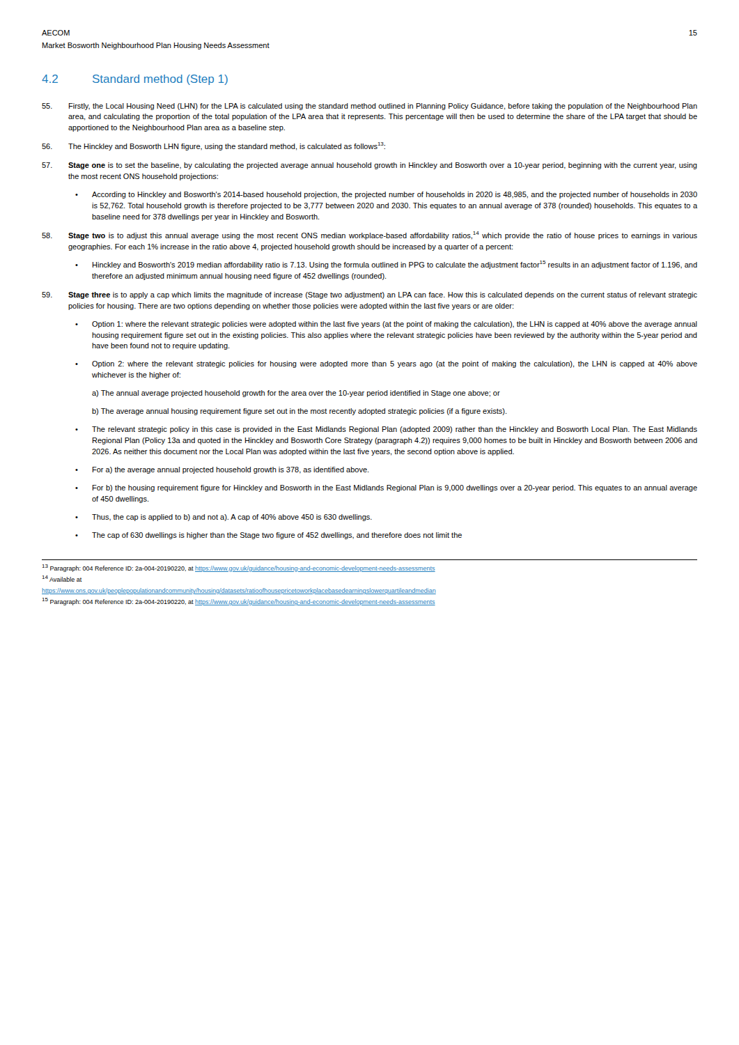AECOM
15
Market Bosworth Neighbourhood Plan Housing Needs Assessment
4.2 Standard method (Step 1)
Firstly, the Local Housing Need (LHN) for the LPA is calculated using the standard method outlined in Planning Policy Guidance, before taking the population of the Neighbourhood Plan area, and calculating the proportion of the total population of the LPA area that it represents. This percentage will then be used to determine the share of the LPA target that should be apportioned to the Neighbourhood Plan area as a baseline step.
The Hinckley and Bosworth LHN figure, using the standard method, is calculated as follows13:
Stage one is to set the baseline, by calculating the projected average annual household growth in Hinckley and Bosworth over a 10-year period, beginning with the current year, using the most recent ONS household projections:
According to Hinckley and Bosworth's 2014-based household projection, the projected number of households in 2020 is 48,985, and the projected number of households in 2030 is 52,762. Total household growth is therefore projected to be 3,777 between 2020 and 2030. This equates to an annual average of 378 (rounded) households. This equates to a baseline need for 378 dwellings per year in Hinckley and Bosworth.
Stage two is to adjust this annual average using the most recent ONS median workplace-based affordability ratios,14 which provide the ratio of house prices to earnings in various geographies. For each 1% increase in the ratio above 4, projected household growth should be increased by a quarter of a percent:
Hinckley and Bosworth's 2019 median affordability ratio is 7.13. Using the formula outlined in PPG to calculate the adjustment factor15 results in an adjustment factor of 1.196, and therefore an adjusted minimum annual housing need figure of 452 dwellings (rounded).
Stage three is to apply a cap which limits the magnitude of increase (Stage two adjustment) an LPA can face. How this is calculated depends on the current status of relevant strategic policies for housing. There are two options depending on whether those policies were adopted within the last five years or are older:
Option 1: where the relevant strategic policies were adopted within the last five years (at the point of making the calculation), the LHN is capped at 40% above the average annual housing requirement figure set out in the existing policies. This also applies where the relevant strategic policies have been reviewed by the authority within the 5-year period and have been found not to require updating.
Option 2: where the relevant strategic policies for housing were adopted more than 5 years ago (at the point of making the calculation), the LHN is capped at 40% above whichever is the higher of:
a) The annual average projected household growth for the area over the 10-year period identified in Stage one above; or
b) The average annual housing requirement figure set out in the most recently adopted strategic policies (if a figure exists).
The relevant strategic policy in this case is provided in the East Midlands Regional Plan (adopted 2009) rather than the Hinckley and Bosworth Local Plan. The East Midlands Regional Plan (Policy 13a and quoted in the Hinckley and Bosworth Core Strategy (paragraph 4.2)) requires 9,000 homes to be built in Hinckley and Bosworth between 2006 and 2026. As neither this document nor the Local Plan was adopted within the last five years, the second option above is applied.
For a) the average annual projected household growth is 378, as identified above.
For b) the housing requirement figure for Hinckley and Bosworth in the East Midlands Regional Plan is 9,000 dwellings over a 20-year period. This equates to an annual average of 450 dwellings.
Thus, the cap is applied to b) and not a). A cap of 40% above 450 is 630 dwellings.
The cap of 630 dwellings is higher than the Stage two figure of 452 dwellings, and therefore does not limit the
13 Paragraph: 004 Reference ID: 2a-004-20190220, at https://www.gov.uk/guidance/housing-and-economic-development-needs-assessments
14 Available at
https://www.ons.gov.uk/peoplepopulationandcommunity/housing/datasets/ratioofhousepricetoworkplacebasedearningslowerquartileandmedian
15 Paragraph: 004 Reference ID: 2a-004-20190220, at https://www.gov.uk/guidance/housing-and-economic-development-needs-assessments